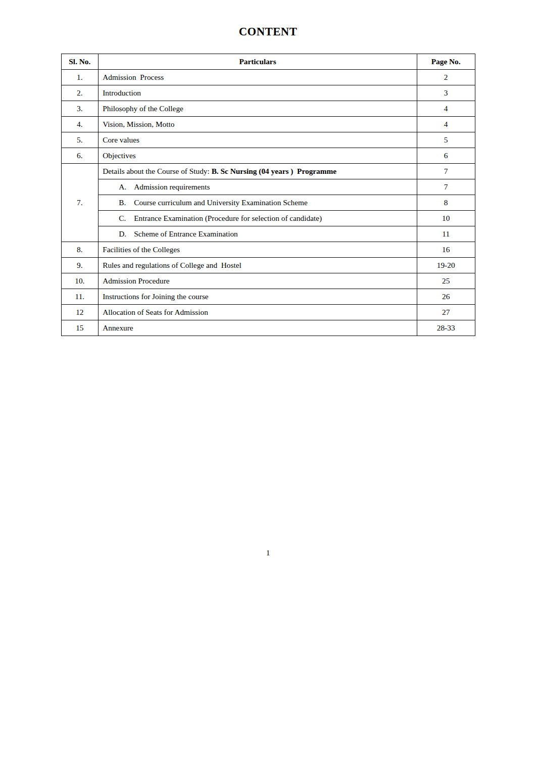CONTENT
| Sl. No. | Particulars | Page No. |
| --- | --- | --- |
| 1. | Admission Process | 2 |
| 2. | Introduction | 3 |
| 3. | Philosophy of the College | 4 |
| 4. | Vision, Mission, Motto | 4 |
| 5. | Core values | 5 |
| 6. | Objectives | 6 |
| 7. | Details about the Course of Study: B. Sc Nursing (04 years ) Programme | 7 |
| A. Admission requirements | 7 |
| B. Course curriculum and University Examination Scheme | 8 |
| C. Entrance Examination (Procedure for selection of candidate) | 10 |
| D. Scheme of Entrance Examination | 11 |
| 8. | Facilities of the Colleges | 16 |
| 9. | Rules and regulations of College and Hostel | 19-20 |
| 10. | Admission Procedure | 25 |
| 11. | Instructions for Joining the course | 26 |
| 12 | Allocation of Seats for Admission | 27 |
| 15 | Annexure | 28-33 |
1